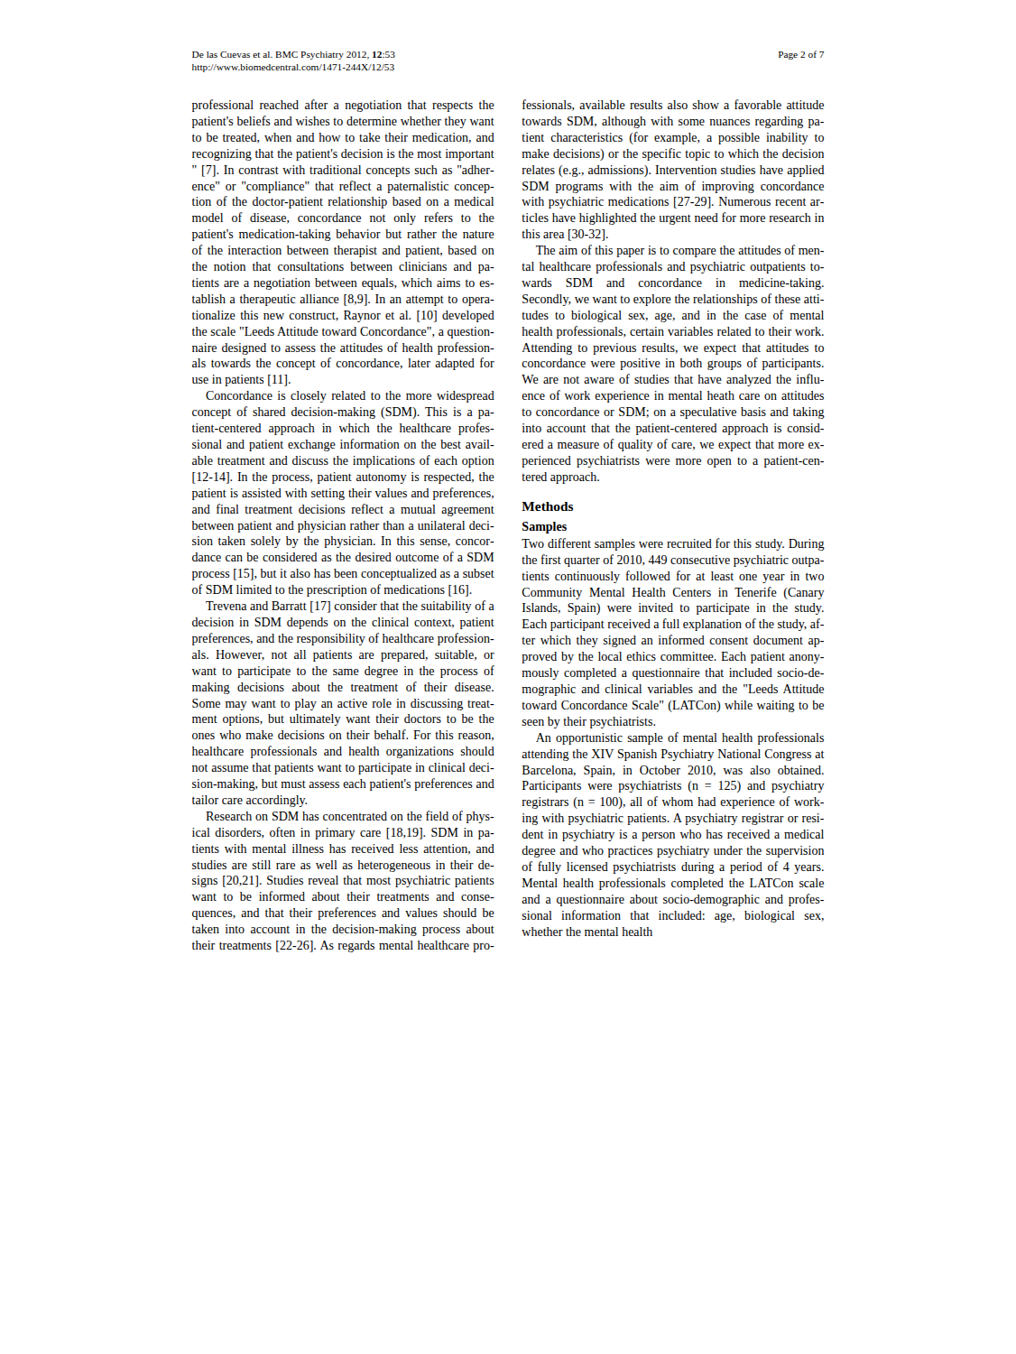De las Cuevas et al. BMC Psychiatry 2012, 12:53
http://www.biomedcentral.com/1471-244X/12/53
Page 2 of 7
professional reached after a negotiation that respects the patient's beliefs and wishes to determine whether they want to be treated, when and how to take their medication, and recognizing that the patient's decision is the most important " [7]. In contrast with traditional concepts such as "adherence" or "compliance" that reflect a paternalistic conception of the doctor-patient relationship based on a medical model of disease, concordance not only refers to the patient's medication-taking behavior but rather the nature of the interaction between therapist and patient, based on the notion that consultations between clinicians and patients are a negotiation between equals, which aims to establish a therapeutic alliance [8,9]. In an attempt to operationalize this new construct, Raynor et al. [10] developed the scale "Leeds Attitude toward Concordance", a questionnaire designed to assess the attitudes of health professionals towards the concept of concordance, later adapted for use in patients [11].
Concordance is closely related to the more widespread concept of shared decision-making (SDM). This is a patient-centered approach in which the healthcare professional and patient exchange information on the best available treatment and discuss the implications of each option [12-14]. In the process, patient autonomy is respected, the patient is assisted with setting their values and preferences, and final treatment decisions reflect a mutual agreement between patient and physician rather than a unilateral decision taken solely by the physician. In this sense, concordance can be considered as the desired outcome of a SDM process [15], but it also has been conceptualized as a subset of SDM limited to the prescription of medications [16].
Trevena and Barratt [17] consider that the suitability of a decision in SDM depends on the clinical context, patient preferences, and the responsibility of healthcare professionals. However, not all patients are prepared, suitable, or want to participate to the same degree in the process of making decisions about the treatment of their disease. Some may want to play an active role in discussing treatment options, but ultimately want their doctors to be the ones who make decisions on their behalf. For this reason, healthcare professionals and health organizations should not assume that patients want to participate in clinical decision-making, but must assess each patient's preferences and tailor care accordingly.
Research on SDM has concentrated on the field of physical disorders, often in primary care [18,19]. SDM in patients with mental illness has received less attention, and studies are still rare as well as heterogeneous in their designs [20,21]. Studies reveal that most psychiatric patients want to be informed about their treatments and consequences, and that their preferences and values should be taken into account in the decision-making process about their treatments [22-26]. As regards mental healthcare professionals, available results also show a favorable attitude towards SDM, although with some nuances regarding patient characteristics (for example, a possible inability to make decisions) or the specific topic to which the decision relates (e.g., admissions). Intervention studies have applied SDM programs with the aim of improving concordance with psychiatric medications [27-29]. Numerous recent articles have highlighted the urgent need for more research in this area [30-32].
The aim of this paper is to compare the attitudes of mental healthcare professionals and psychiatric outpatients towards SDM and concordance in medicine-taking. Secondly, we want to explore the relationships of these attitudes to biological sex, age, and in the case of mental health professionals, certain variables related to their work. Attending to previous results, we expect that attitudes to concordance were positive in both groups of participants. We are not aware of studies that have analyzed the influence of work experience in mental heath care on attitudes to concordance or SDM; on a speculative basis and taking into account that the patient-centered approach is considered a measure of quality of care, we expect that more experienced psychiatrists were more open to a patient-centered approach.
Methods
Samples
Two different samples were recruited for this study. During the first quarter of 2010, 449 consecutive psychiatric outpatients continuously followed for at least one year in two Community Mental Health Centers in Tenerife (Canary Islands, Spain) were invited to participate in the study. Each participant received a full explanation of the study, after which they signed an informed consent document approved by the local ethics committee. Each patient anonymously completed a questionnaire that included socio-demographic and clinical variables and the "Leeds Attitude toward Concordance Scale" (LATCon) while waiting to be seen by their psychiatrists.
An opportunistic sample of mental health professionals attending the XIV Spanish Psychiatry National Congress at Barcelona, Spain, in October 2010, was also obtained. Participants were psychiatrists (n = 125) and psychiatry registrars (n = 100), all of whom had experience of working with psychiatric patients. A psychiatry registrar or resident in psychiatry is a person who has received a medical degree and who practices psychiatry under the supervision of fully licensed psychiatrists during a period of 4 years. Mental health professionals completed the LATCon scale and a questionnaire about socio-demographic and professional information that included: age, biological sex, whether the mental health